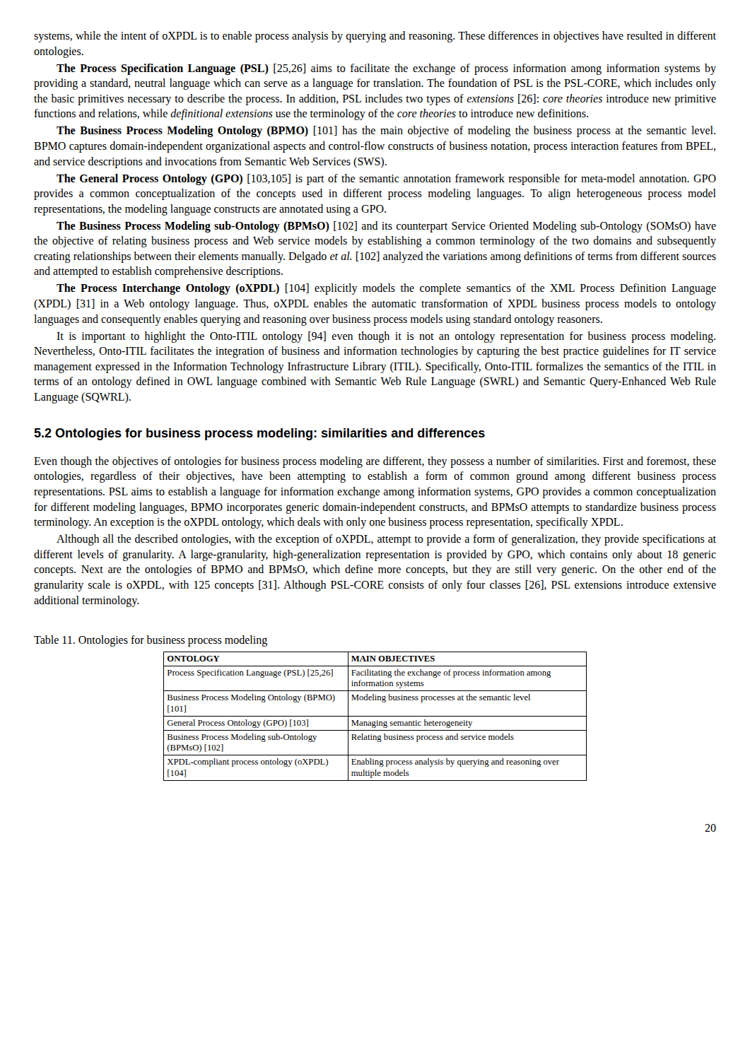systems, while the intent of oXPDL is to enable process analysis by querying and reasoning. These differences in objectives have resulted in different ontologies.
The Process Specification Language (PSL) [25,26] aims to facilitate the exchange of process information among information systems by providing a standard, neutral language which can serve as a language for translation. The foundation of PSL is the PSL-CORE, which includes only the basic primitives necessary to describe the process. In addition, PSL includes two types of extensions [26]: core theories introduce new primitive functions and relations, while definitional extensions use the terminology of the core theories to introduce new definitions.
The Business Process Modeling Ontology (BPMO) [101] has the main objective of modeling the business process at the semantic level. BPMO captures domain-independent organizational aspects and control-flow constructs of business notation, process interaction features from BPEL, and service descriptions and invocations from Semantic Web Services (SWS).
The General Process Ontology (GPO) [103,105] is part of the semantic annotation framework responsible for meta-model annotation. GPO provides a common conceptualization of the concepts used in different process modeling languages. To align heterogeneous process model representations, the modeling language constructs are annotated using a GPO.
The Business Process Modeling sub-Ontology (BPMsO) [102] and its counterpart Service Oriented Modeling sub-Ontology (SOMsO) have the objective of relating business process and Web service models by establishing a common terminology of the two domains and subsequently creating relationships between their elements manually. Delgado et al. [102] analyzed the variations among definitions of terms from different sources and attempted to establish comprehensive descriptions.
The Process Interchange Ontology (oXPDL) [104] explicitly models the complete semantics of the XML Process Definition Language (XPDL) [31] in a Web ontology language. Thus, oXPDL enables the automatic transformation of XPDL business process models to ontology languages and consequently enables querying and reasoning over business process models using standard ontology reasoners.
It is important to highlight the Onto-ITIL ontology [94] even though it is not an ontology representation for business process modeling. Nevertheless, Onto-ITIL facilitates the integration of business and information technologies by capturing the best practice guidelines for IT service management expressed in the Information Technology Infrastructure Library (ITIL). Specifically, Onto-ITIL formalizes the semantics of the ITIL in terms of an ontology defined in OWL language combined with Semantic Web Rule Language (SWRL) and Semantic Query-Enhanced Web Rule Language (SQWRL).
5.2 Ontologies for business process modeling: similarities and differences
Even though the objectives of ontologies for business process modeling are different, they possess a number of similarities. First and foremost, these ontologies, regardless of their objectives, have been attempting to establish a form of common ground among different business process representations. PSL aims to establish a language for information exchange among information systems, GPO provides a common conceptualization for different modeling languages, BPMO incorporates generic domain-independent constructs, and BPMsO attempts to standardize business process terminology. An exception is the oXPDL ontology, which deals with only one business process representation, specifically XPDL.
Although all the described ontologies, with the exception of oXPDL, attempt to provide a form of generalization, they provide specifications at different levels of granularity. A large-granularity, high-generalization representation is provided by GPO, which contains only about 18 generic concepts. Next are the ontologies of BPMO and BPMsO, which define more concepts, but they are still very generic. On the other end of the granularity scale is oXPDL, with 125 concepts [31]. Although PSL-CORE consists of only four classes [26], PSL extensions introduce extensive additional terminology.
Table 11. Ontologies for business process modeling
| ONTOLOGY | MAIN OBJECTIVES |
| --- | --- |
| Process Specification Language (PSL) [25,26] | Facilitating the exchange of process information among information systems |
| Business Process Modeling Ontology (BPMO) [101] | Modeling business processes at the semantic level |
| General Process Ontology (GPO) [103] | Managing semantic heterogeneity |
| Business Process Modeling sub-Ontology (BPMsO) [102] | Relating business process and service models |
| XPDL-compliant process ontology (oXPDL) [104] | Enabling process analysis by querying and reasoning over multiple models |
20